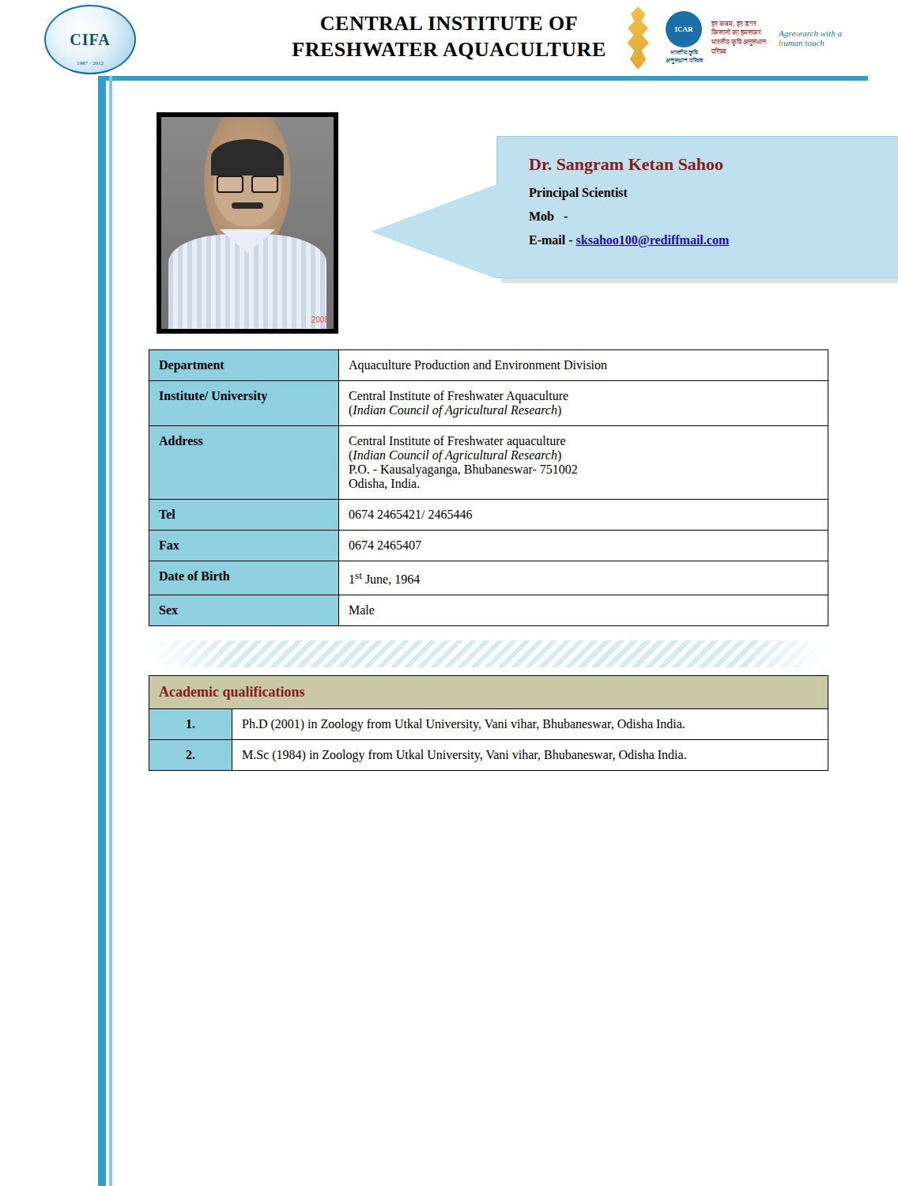CENTRAL INSTITUTE OF
FRESHWATER AQUACULTURE
ICAR
भारतीय कृषि
अनुसंधान परिषद
हर कदम, हर डगर
किसानों का हमसफर
भारतीय कृषि अनुसंधान परिषद
Agresearch with a human touch
2008
Dr. Sangram Ketan Sahoo
Principal Scientist
Mob -
E-mail - sksahoo100@rediffmail.com
| Department | Aquaculture Production and Environment Division |
| Institute/ University | Central Institute of Freshwater Aquaculture ( Indian Council of Agricultural Research ) |
| Address | Central Institute of Freshwater aquaculture ( Indian Council of Agricultural Research ) P.O. - Kausalyaganga, Bhubaneswar- 751002 Odisha, India. |
| Tel | 0674 2465421/ 2465446 |
| Fax | 0674 2465407 |
| Date of Birth | 1 st June, 1964 |
| Sex | Male |
Academic qualifications
| 1. | Ph.D (2001) in Zoology from Utkal University, Vani vihar, Bhubaneswar, Odisha India. |
| 2. | M.Sc (1984) in Zoology from Utkal University, Vani vihar, Bhubaneswar, Odisha India. |